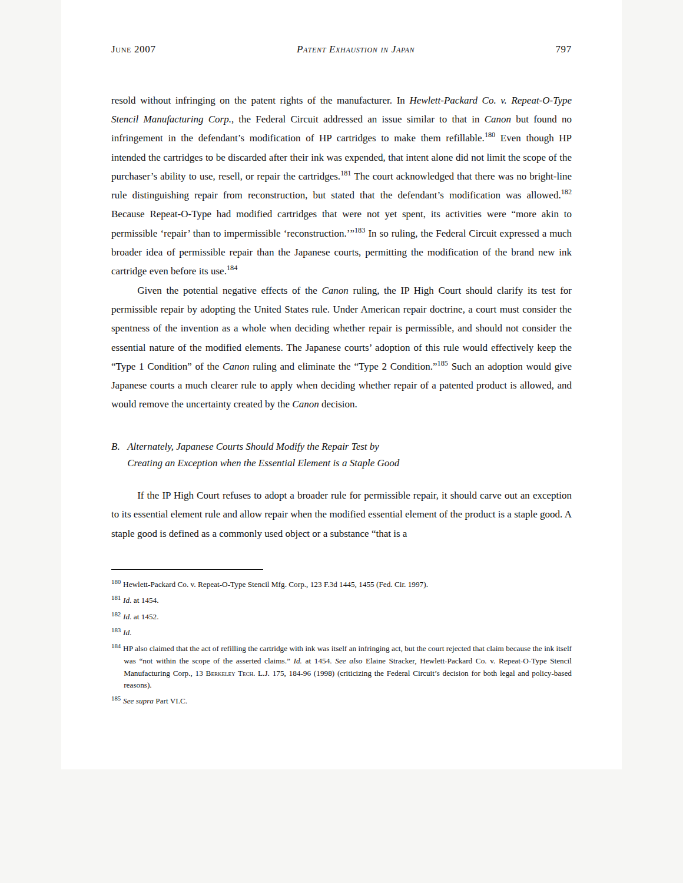June 2007 Patent Exhaustion in Japan 797
resold without infringing on the patent rights of the manufacturer. In Hewlett-Packard Co. v. Repeat-O-Type Stencil Manufacturing Corp., the Federal Circuit addressed an issue similar to that in Canon but found no infringement in the defendant’s modification of HP cartridges to make them refillable.180 Even though HP intended the cartridges to be discarded after their ink was expended, that intent alone did not limit the scope of the purchaser’s ability to use, resell, or repair the cartridges.181 The court acknowledged that there was no bright-line rule distinguishing repair from reconstruction, but stated that the defendant’s modification was allowed.182 Because Repeat-O-Type had modified cartridges that were not yet spent, its activities were “more akin to permissible ‘repair’ than to impermissible ‘reconstruction.’”183 In so ruling, the Federal Circuit expressed a much broader idea of permissible repair than the Japanese courts, permitting the modification of the brand new ink cartridge even before its use.184
Given the potential negative effects of the Canon ruling, the IP High Court should clarify its test for permissible repair by adopting the United States rule. Under American repair doctrine, a court must consider the spentness of the invention as a whole when deciding whether repair is permissible, and should not consider the essential nature of the modified elements. The Japanese courts’ adoption of this rule would effectively keep the “Type 1 Condition” of the Canon ruling and eliminate the “Type 2 Condition.”185 Such an adoption would give Japanese courts a much clearer rule to apply when deciding whether repair of a patented product is allowed, and would remove the uncertainty created by the Canon decision.
B. Alternately, Japanese Courts Should Modify the Repair Test by
Creating an Exception when the Essential Element is a Staple Good
If the IP High Court refuses to adopt a broader rule for permissible repair, it should carve out an exception to its essential element rule and allow repair when the modified essential element of the product is a staple good. A staple good is defined as a commonly used object or a substance “that is a
180 Hewlett-Packard Co. v. Repeat-O-Type Stencil Mfg. Corp., 123 F.3d 1445, 1455 (Fed. Cir. 1997).
181 Id. at 1454.
182 Id. at 1452.
183 Id.
184 HP also claimed that the act of refilling the cartridge with ink was itself an infringing act, but the court rejected that claim because the ink itself was “not within the scope of the asserted claims.” Id. at 1454. See also Elaine Stracker, Hewlett-Packard Co. v. Repeat-O-Type Stencil Manufacturing Corp., 13 Berkeley Tech. L.J. 175, 184-96 (1998) (criticizing the Federal Circuit’s decision for both legal and policy-based reasons).
185 See supra Part VI.C.